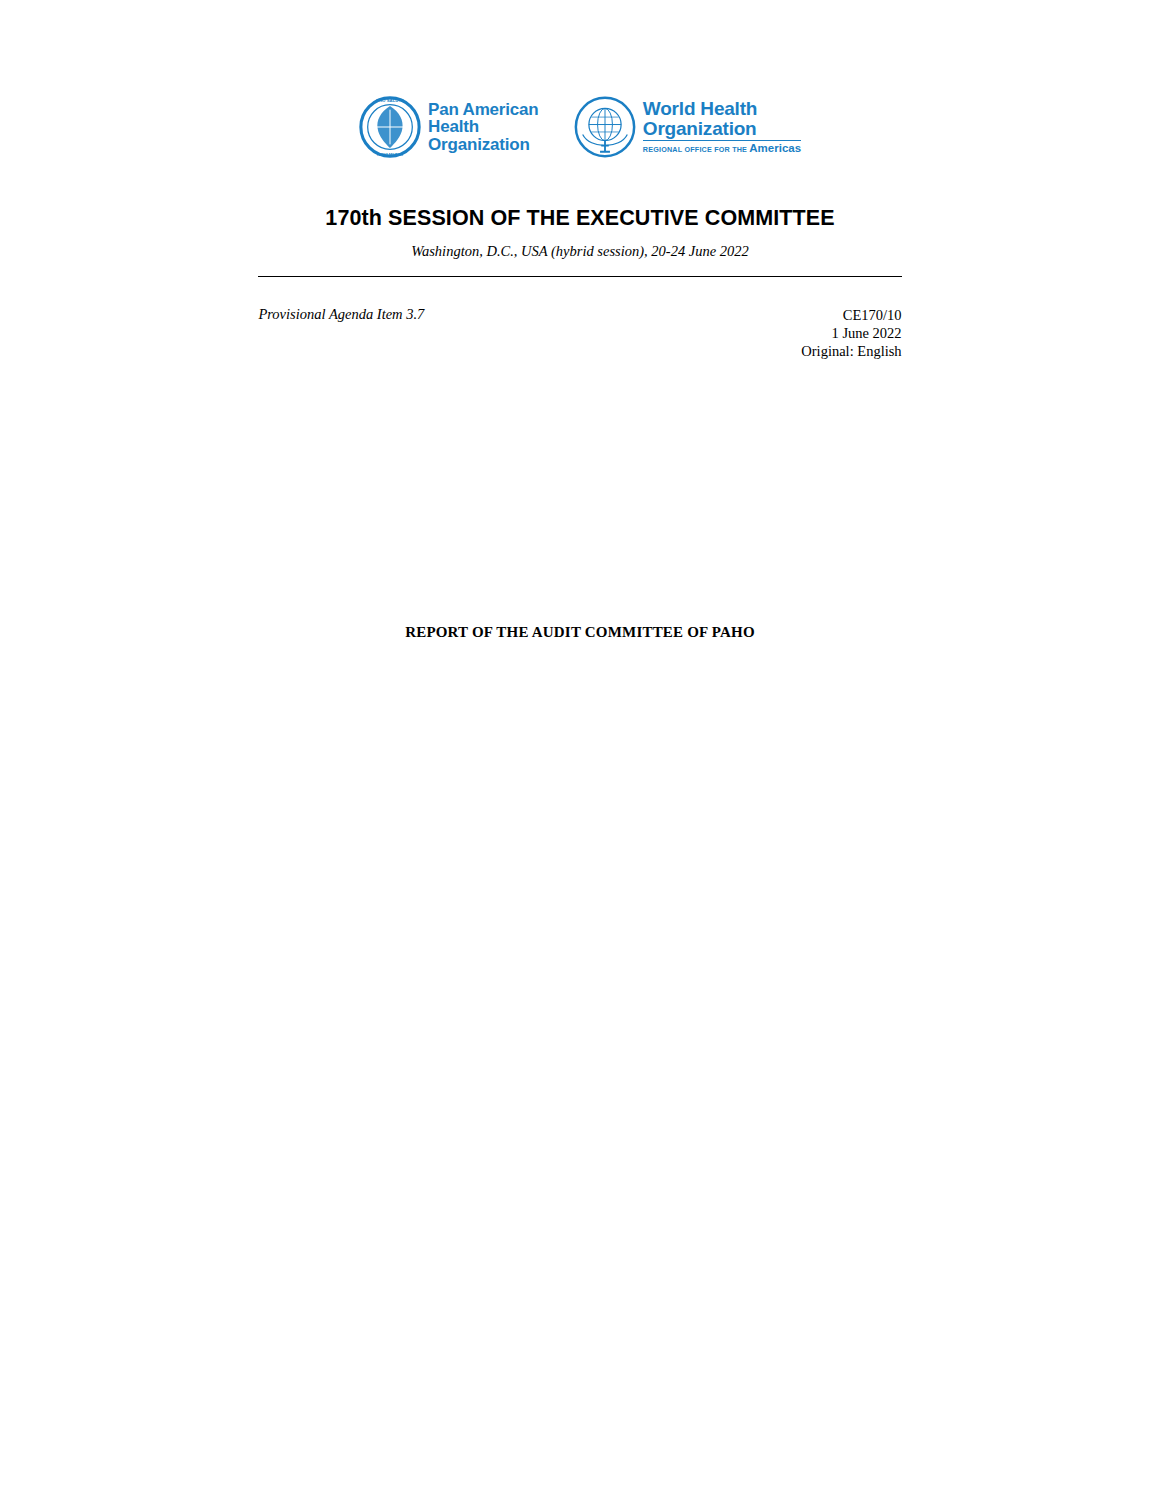PRO SALUTE NOVI MUNDI Pan American Health Organization
World Health Organization Regional Office for the Americas
170th SESSION OF THE EXECUTIVE COMMITTEE
Washington, D.C., USA (hybrid session), 20-24 June 2022
Provisional Agenda Item 3.7
CE170/10
1 June 2022
Original: English
REPORT OF THE AUDIT COMMITTEE OF PAHO